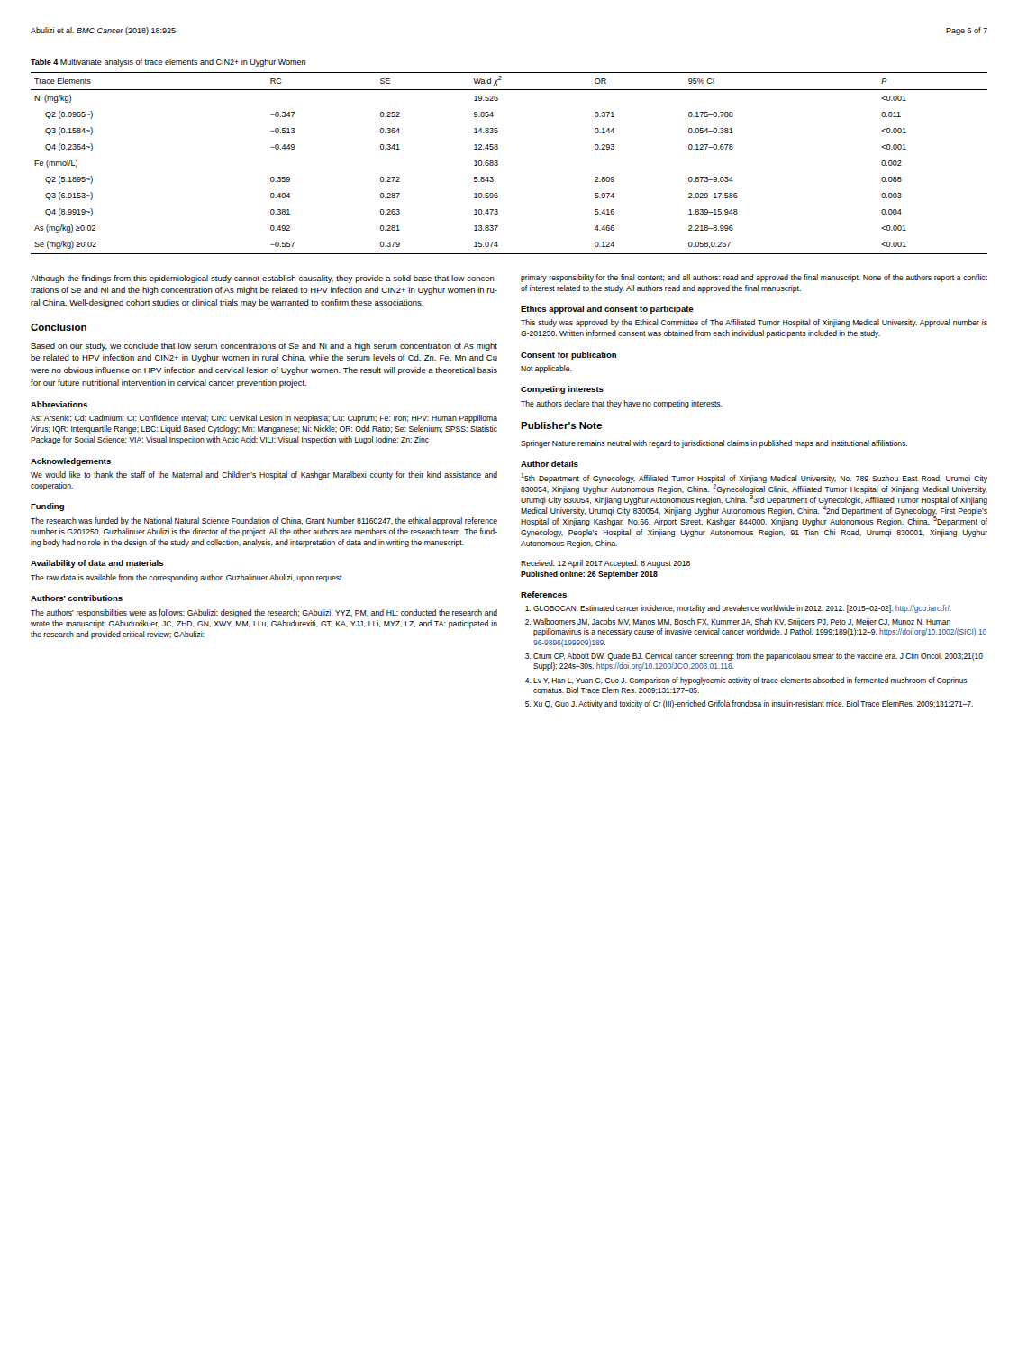Abulizi et al. BMC Cancer (2018) 18:925
Page 6 of 7
Table 4 Multivariate analysis of trace elements and CIN2+ in Uyghur Women
| Trace Elements | RC | SE | Wald χ 2 | OR | 95% CI | P |
| --- | --- | --- | --- | --- | --- | --- |
| Ni (mg/kg) | | | 19.526 | | | <0.001 |
| Q2 (0.0965~) | −0.347 | 0.252 | 9.854 | 0.371 | 0.175–0.788 | 0.011 |
| Q3 (0.1584~) | −0.513 | 0.364 | 14.835 | 0.144 | 0.054–0.381 | <0.001 |
| Q4 (0.2364~) | −0.449 | 0.341 | 12.458 | 0.293 | 0.127–0.678 | <0.001 |
| Fe (mmol/L) | | | 10.683 | | | 0.002 |
| Q2 (5.1895~) | 0.359 | 0.272 | 5.843 | 2.809 | 0.873–9.034 | 0.088 |
| Q3 (6.9153~) | 0.404 | 0.287 | 10.596 | 5.974 | 2.029–17.586 | 0.003 |
| Q4 (8.9919~) | 0.381 | 0.263 | 10.473 | 5.416 | 1.839–15.948 | 0.004 |
| As (mg/kg) ≥0.02 | 0.492 | 0.281 | 13.837 | 4.466 | 2.218–8.996 | <0.001 |
| Se (mg/kg) ≥0.02 | −0.557 | 0.379 | 15.074 | 0.124 | 0.058,0.267 | <0.001 |
Although the findings from this epidemiological study cannot establish causality, they provide a solid base that low concentrations of Se and Ni and the high concentration of As might be related to HPV infection and CIN2+ in Uyghur women in rural China. Well-designed cohort studies or clinical trials may be warranted to confirm these associations.
Conclusion
Based on our study, we conclude that low serum concentrations of Se and Ni and a high serum concentration of As might be related to HPV infection and CIN2+ in Uyghur women in rural China, while the serum levels of Cd, Zn, Fe, Mn and Cu were no obvious influence on HPV infection and cervical lesion of Uyghur women. The result will provide a theoretical basis for our future nutritional intervention in cervical cancer prevention project.
Abbreviations
As: Arsenic; Cd: Cadmium; CI: Confidence Interval; CIN: Cervical Lesion in Neoplasia; Cu: Cuprum; Fe: Iron; HPV: Human Pappilloma Virus; IQR: Interquartile Range; LBC: Liquid Based Cytology; Mn: Manganese; Ni: Nickle; OR: Odd Ratio; Se: Selenium; SPSS: Statistic Package for Social Science; VIA: Visual Inspeciton with Actic Acid; VILI: Visual Inspection with Lugol Iodine; Zn: Zinc
Acknowledgements
We would like to thank the staff of the Maternal and Children's Hospital of Kashgar Maralbexi county for their kind assistance and cooperation.
Funding
The research was funded by the National Natural Science Foundation of China, Grant Number 81160247, the ethical approval reference number is G201250. Guzhalinuer Abulizi is the director of the project. All the other authors are members of the research team. The funding body had no role in the design of the study and collection, analysis, and interpretation of data and in writing the manuscript.
Availability of data and materials
The raw data is available from the corresponding author, Guzhalinuer Abulizi, upon request.
Authors' contributions
The authors' responsibilities were as follows: GAbulizi: designed the research; GAbulizi, YYZ, PM, and HL: conducted the research and wrote the manuscript; GAbuduxikuer, JC, ZHD, GN, XWY, MM, LLu, GAbudurexiti, GT, KA, YJJ, LLi, MYZ, LZ, and TA: participated in the research and provided critical review; GAbulizi:
primary responsibility for the final content; and all authors: read and approved the final manuscript. None of the authors report a conflict of interest related to the study. All authors read and approved the final manuscript.
Ethics approval and consent to participate
This study was approved by the Ethical Committee of The Affiliated Tumor Hospital of Xinjiang Medical University. Approval number is G-201250. Written informed consent was obtained from each individual participants included in the study.
Consent for publication
Not applicable.
Competing interests
The authors declare that they have no competing interests.
Publisher's Note
Springer Nature remains neutral with regard to jurisdictional claims in published maps and institutional affiliations.
Author details
15th Department of Gynecology, Affiliated Tumor Hospital of Xinjiang Medical University, No. 789 Suzhou East Road, Urumqi City 830054, Xinjiang Uyghur Autonomous Region, China. 2Gynecological Clinic, Affiliated Tumor Hospital of Xinjiang Medical University, Urumqi City 830054, Xinjiang Uyghur Autonomous Region, China. 33rd Department of Gynecologic, Affiliated Tumor Hospital of Xinjiang Medical University, Urumqi City 830054, Xinjiang Uyghur Autonomous Region, China. 42nd Department of Gynecology, First People's Hospital of Xinjiang Kashgar, No.66, Airport Street, Kashgar 844000, Xinjiang Uyghur Autonomous Region, China. 5Department of Gynecology, People's Hospital of Xinjiang Uyghur Autonomous Region, 91 Tian Chi Road, Urumqi 830001, Xinjiang Uyghur Autonomous Region, China.
Received: 12 April 2017 Accepted: 8 August 2018
Published online: 26 September 2018
References
GLOBOCAN. Estimated cancer incidence, mortality and prevalence worldwide in 2012. 2012. [2015–02-02]. http://gco.iarc.fr/.
Walboomers JM, Jacobs MV, Manos MM, Bosch FX, Kummer JA, Shah KV, Snijders PJ, Peto J, Meijer CJ, Munoz N. Human papillomavirus is a necessary cause of invasive cervical cancer worldwide. J Pathol. 1999;189(1):12–9. https://doi.org/10.1002/(SICI) 1096-9896(199909)189.
Crum CP, Abbott DW, Quade BJ. Cervical cancer screening: from the papanicolaou smear to the vaccine era. J Clin Oncol. 2003;21(10 Suppl): 224s–30s. https://doi.org/10.1200/JCO.2003.01.116.
Lv Y, Han L, Yuan C, Guo J. Comparison of hypoglycemic activity of trace elements absorbed in fermented mushroom of Coprinus comatus. Biol Trace Elem Res. 2009;131:177–85.
Xu Q, Guo J. Activity and toxicity of Cr (III)-enriched Grifola frondosa in insulin-resistant mice. Biol Trace ElemRes. 2009;131:271–7.